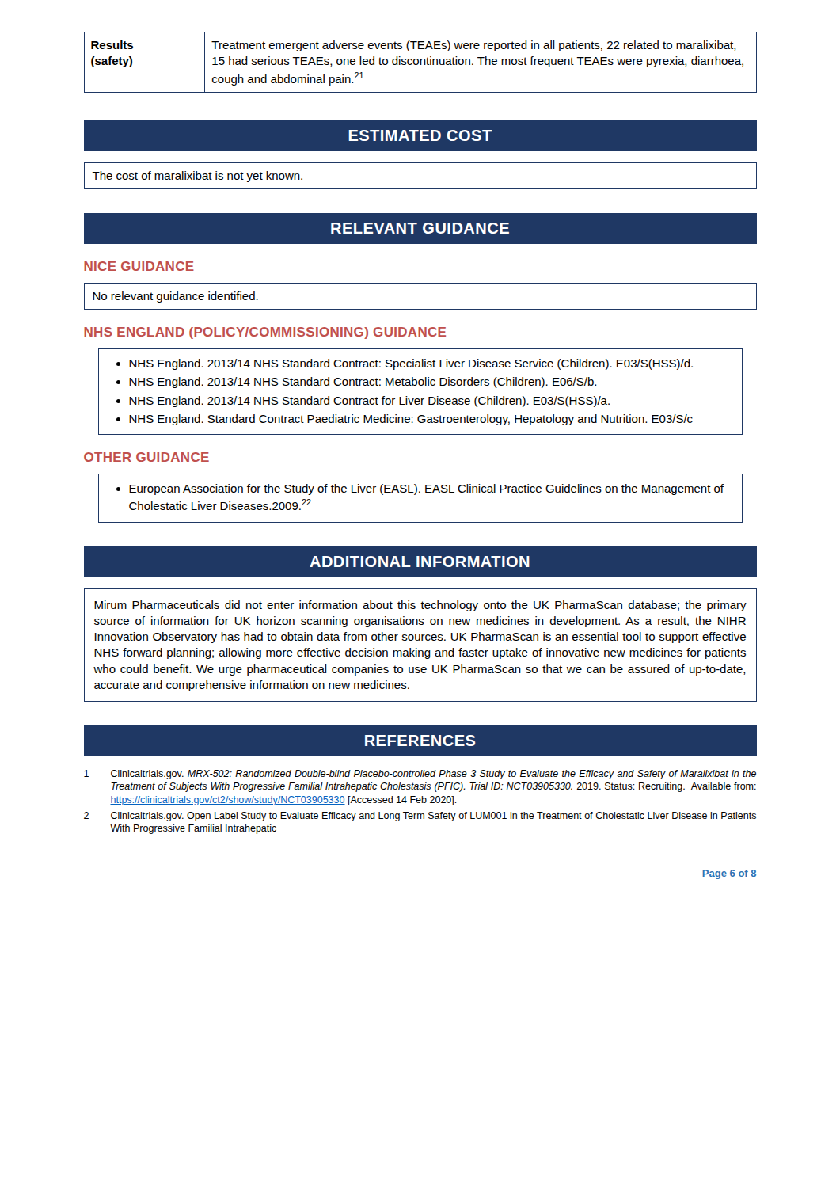| Results (safety) | Treatment emergent adverse events (TEAEs) were reported in all patients, 22 related to maralixibat, 15 had serious TEAEs, one led to discontinuation. The most frequent TEAEs were pyrexia, diarrhoea, cough and abdominal pain. 21 |
ESTIMATED COST
The cost of maralixibat is not yet known.
RELEVANT GUIDANCE
NICE GUIDANCE
No relevant guidance identified.
NHS ENGLAND (POLICY/COMMISSIONING) GUIDANCE
NHS England. 2013/14 NHS Standard Contract: Specialist Liver Disease Service (Children). E03/S(HSS)/d.
NHS England. 2013/14 NHS Standard Contract: Metabolic Disorders (Children). E06/S/b.
NHS England. 2013/14 NHS Standard Contract for Liver Disease (Children). E03/S(HSS)/a.
NHS England. Standard Contract Paediatric Medicine: Gastroenterology, Hepatology and Nutrition. E03/S/c
OTHER GUIDANCE
European Association for the Study of the Liver (EASL). EASL Clinical Practice Guidelines on the Management of Cholestatic Liver Diseases.2009.22
ADDITIONAL INFORMATION
Mirum Pharmaceuticals did not enter information about this technology onto the UK PharmaScan database; the primary source of information for UK horizon scanning organisations on new medicines in development. As a result, the NIHR Innovation Observatory has had to obtain data from other sources. UK PharmaScan is an essential tool to support effective NHS forward planning; allowing more effective decision making and faster uptake of innovative new medicines for patients who could benefit. We urge pharmaceutical companies to use UK PharmaScan so that we can be assured of up-to-date, accurate and comprehensive information on new medicines.
REFERENCES
Clinicaltrials.gov. MRX-502: Randomized Double-blind Placebo-controlled Phase 3 Study to Evaluate the Efficacy and Safety of Maralixibat in the Treatment of Subjects With Progressive Familial Intrahepatic Cholestasis (PFIC). Trial ID: NCT03905330. 2019. Status: Recruiting. Available from: https://clinicaltrials.gov/ct2/show/study/NCT03905330 [Accessed 14 Feb 2020].
Clinicaltrials.gov. Open Label Study to Evaluate Efficacy and Long Term Safety of LUM001 in the Treatment of Cholestatic Liver Disease in Patients With Progressive Familial Intrahepatic
Page 6 of 8